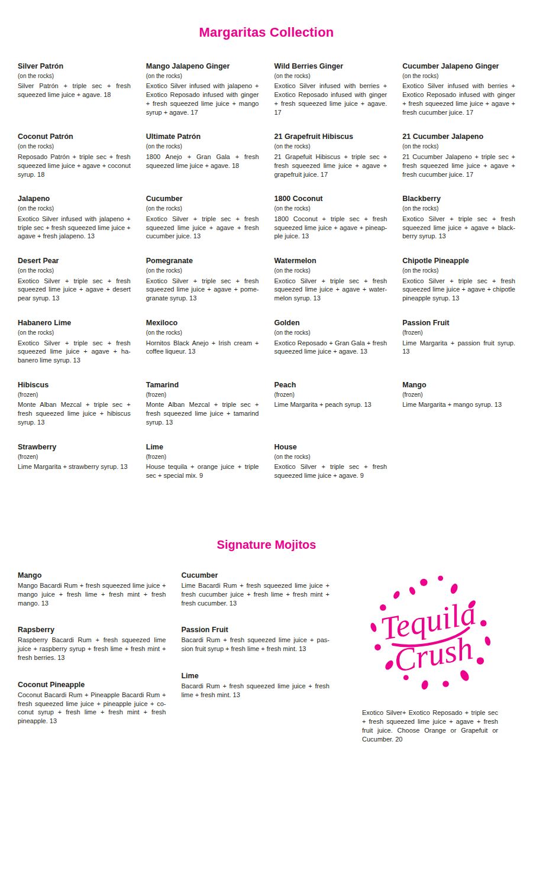Margaritas Collection
Silver Patrón
(on the rocks)
Silver Patrón + triple sec + fresh squeezed lime juice + agave. 18
Mango Jalapeno Ginger
(on the rocks)
Exotico Silver infused with jalapeno + Exotico Reposado infused with ginger + fresh squeezed lime juice + mango syrup + agave. 17
Wild Berries Ginger
(on the rocks)
Exotico Silver infused with berries + Exotico Reposado infused with ginger + fresh squeezed lime juice + agave. 17
Cucumber Jalapeno Ginger
(on the rocks)
Exotico Silver infused with berries + Exotico Reposado infused with ginger + fresh squeezed lime juice + agave + fresh cucumber juice. 17
Coconut Patrón
(on the rocks)
Reposado Patrón + triple sec + fresh squeezed lime juice + agave + coconut syrup. 18
Ultimate Patrón
(on the rocks)
1800 Anejo + Gran Gala + fresh squeezed lime juice + agave. 18
21 Grapefruit Hibiscus
(on the rocks)
21 Grapefuit Hibiscus + triple sec + fresh squeezed lime juice + agave + grapefruit juice. 17
21 Cucumber Jalapeno
(on the rocks)
21 Cucumber Jalapeno + triple sec + fresh squeezed lime juice + agave + fresh cucumber juice. 17
Jalapeno
(on the rocks)
Exotico Silver infused with jalapeno + triple sec + fresh squeezed lime juice + agave + fresh jalapeno. 13
Cucumber
(on the rocks)
Exotico Silver + triple sec + fresh squeezed lime juice + agave + fresh cucumber juice. 13
1800 Coconut
(on the rocks)
1800 Coconut + triple sec + fresh squeezed lime juice + agave + pineapple juice. 13
Blackberry
(on the rocks)
Exotico Silver + triple sec + fresh squeezed lime juice + agave + blackberry syrup. 13
Desert Pear
(on the rocks)
Exotico Silver + triple sec + fresh squeezed lime juice + agave + desert pear syrup. 13
Pomegranate
(on the rocks)
Exotico Silver + triple sec + fresh squeezed lime juice + agave + pomegranate syrup. 13
Watermelon
(on the rocks)
Exotico Silver + triple sec + fresh squeezed lime juice + agave + watermelon syrup. 13
Chipotle Pineapple
(on the rocks)
Exotico Silver + triple sec + fresh squeezed lime juice + agave + chipotle pineapple syrup. 13
Habanero Lime
(on the rocks)
Exotico Silver + triple sec + fresh squeezed lime juice + agave + habanero lime syrup. 13
Mexiloco
(on the rocks)
Hornitos Black Anejo + Irish cream + coffee liqueur. 13
Golden
(on the rocks)
Exotico Reposado + Gran Gala + fresh squeezed lime juice + agave. 13
Passion Fruit
(frozen)
Lime Margarita + passion fruit syrup. 13
Hibiscus
(frozen)
Monte Alban Mezcal + triple sec + fresh squeezed lime juice + hibiscus syrup. 13
Tamarind
(frozen)
Monte Alban Mezcal + triple sec + fresh squeezed lime juice + tamarind syrup. 13
Peach
(frozen)
Lime Margarita + peach syrup. 13
Mango
(frozen)
Lime Margarita + mango syrup. 13
Strawberry
(frozen)
Lime Margarita + strawberry syrup. 13
Lime
(frozen)
House tequila + orange juice + triple sec + special mix. 9
House
(on the rocks)
Exotico Silver + triple sec + fresh squeezed lime juice + agave. 9
Signature Mojitos
Mango
Mango Bacardi Rum + fresh squeezed lime juice + mango juice + fresh lime + fresh mint + fresh mango. 13
Rapsberry
Raspberry Bacardi Rum + fresh squeezed lime juice + raspberry syrup + fresh lime + fresh mint + fresh berries. 13
Coconut Pineapple
Coconut Bacardi Rum + Pineapple Bacardi Rum + fresh squeezed lime juice + pineapple juice + coconut syrup + fresh lime + fresh mint + fresh pineapple. 13
Cucumber
Lime Bacardi Rum + fresh squeezed lime juice + fresh cucumber juice + fresh lime + fresh mint + fresh cucumber. 13
Passion Fruit
Bacardi Rum + fresh squeezed lime juice + passion fruit syrup + fresh lime + fresh mint. 13
Lime
Bacardi Rum + fresh squeezed lime juice + fresh lime + fresh mint. 13
Tequila Crush
Exotico Silver+ Exotico Reposado + triple sec + fresh squeezed lime juice + agave + fresh fruit juice. Choose Orange or Grapefuit or Cucumber. 20